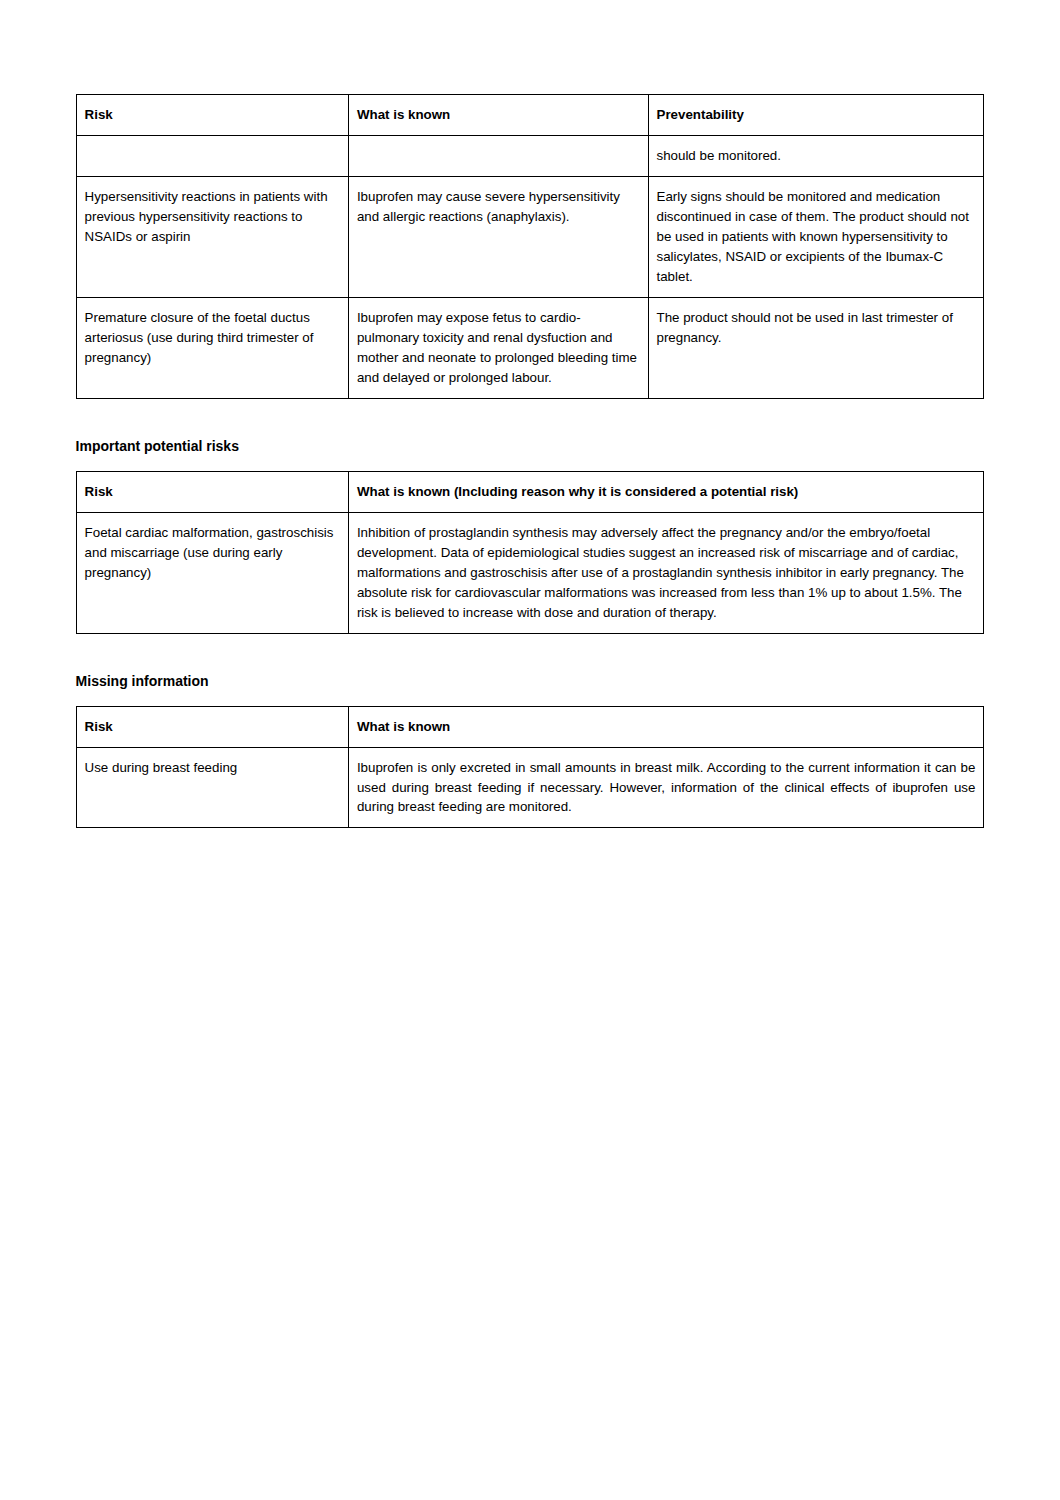| Risk | What is known | Preventability |
| --- | --- | --- |
| | | should be monitored. |
| Hypersensitivity reactions in patients with previous hypersensitivity reactions to NSAIDs or aspirin | Ibuprofen may cause severe hypersensitivity and allergic reactions (anaphylaxis). | Early signs should be monitored and medication discontinued in case of them. The product should not be used in patients with known hypersensitivity to salicylates, NSAID or excipients of the Ibumax-C tablet. |
| Premature closure of the foetal ductus arteriosus (use during third trimester of pregnancy) | Ibuprofen may expose fetus to cardio-pulmonary toxicity and renal dysfuction and mother and neonate to prolonged bleeding time and delayed or prolonged labour. | The product should not be used in last trimester of pregnancy. |
Important potential risks
| Risk | What is known (Including reason why it is considered a potential risk) |
| --- | --- |
| Foetal cardiac malformation, gastroschisis and miscarriage (use during early pregnancy) | Inhibition of prostaglandin synthesis may adversely affect the pregnancy and/or the embryo/foetal development. Data of epidemiological studies suggest an increased risk of miscarriage and of cardiac, malformations and gastroschisis after use of a prostaglandin synthesis inhibitor in early pregnancy. The absolute risk for cardiovascular malformations was increased from less than 1% up to about 1.5%. The risk is believed to increase with dose and duration of therapy. |
Missing information
| Risk | What is known |
| --- | --- |
| Use during breast feeding | Ibuprofen is only excreted in small amounts in breast milk. According to the current information it can be used during breast feeding if necessary. However, information of the clinical effects of ibuprofen use during breast feeding are monitored. |